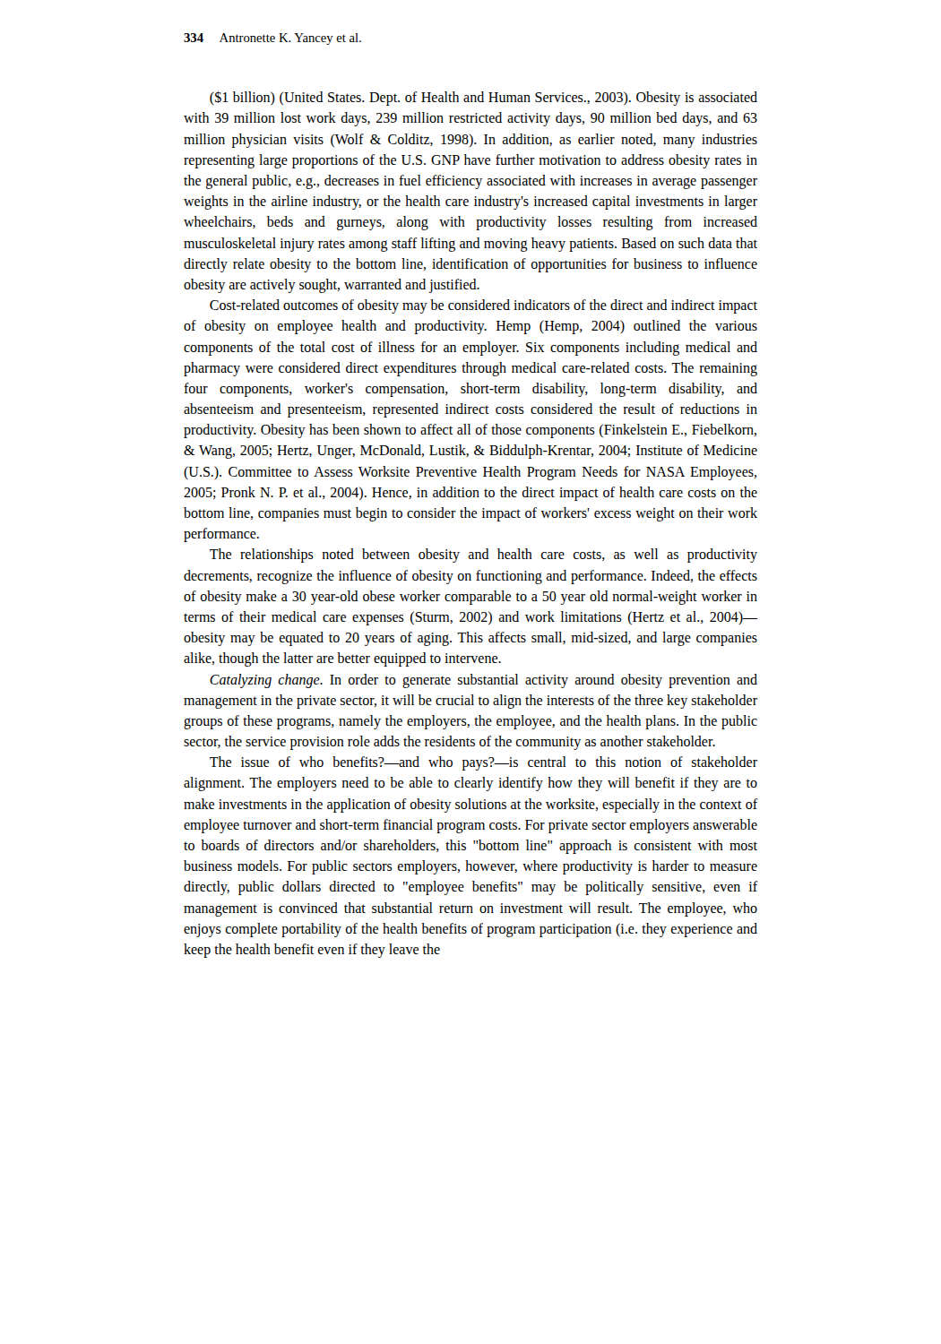334 Antronette K. Yancey et al.
($1 billion) (United States. Dept. of Health and Human Services., 2003). Obesity is associated with 39 million lost work days, 239 million restricted activity days, 90 million bed days, and 63 million physician visits (Wolf & Colditz, 1998). In addition, as earlier noted, many industries representing large proportions of the U.S. GNP have further motivation to address obesity rates in the general public, e.g., decreases in fuel efficiency associated with increases in average passenger weights in the airline industry, or the health care industry's increased capital investments in larger wheelchairs, beds and gurneys, along with productivity losses resulting from increased musculoskeletal injury rates among staff lifting and moving heavy patients. Based on such data that directly relate obesity to the bottom line, identification of opportunities for business to influence obesity are actively sought, warranted and justified.
Cost-related outcomes of obesity may be considered indicators of the direct and indirect impact of obesity on employee health and productivity. Hemp (Hemp, 2004) outlined the various components of the total cost of illness for an employer. Six components including medical and pharmacy were considered direct expenditures through medical care-related costs. The remaining four components, worker's compensation, short-term disability, long-term disability, and absenteeism and presenteeism, represented indirect costs considered the result of reductions in productivity. Obesity has been shown to affect all of those components (Finkelstein E., Fiebelkorn, & Wang, 2005; Hertz, Unger, McDonald, Lustik, & Biddulph-Krentar, 2004; Institute of Medicine (U.S.). Committee to Assess Worksite Preventive Health Program Needs for NASA Employees, 2005; Pronk N. P. et al., 2004). Hence, in addition to the direct impact of health care costs on the bottom line, companies must begin to consider the impact of workers' excess weight on their work performance.
The relationships noted between obesity and health care costs, as well as productivity decrements, recognize the influence of obesity on functioning and performance. Indeed, the effects of obesity make a 30 year-old obese worker comparable to a 50 year old normal-weight worker in terms of their medical care expenses (Sturm, 2002) and work limitations (Hertz et al., 2004)—obesity may be equated to 20 years of aging. This affects small, mid-sized, and large companies alike, though the latter are better equipped to intervene.
Catalyzing change. In order to generate substantial activity around obesity prevention and management in the private sector, it will be crucial to align the interests of the three key stakeholder groups of these programs, namely the employers, the employee, and the health plans. In the public sector, the service provision role adds the residents of the community as another stakeholder.
The issue of who benefits?—and who pays?—is central to this notion of stakeholder alignment. The employers need to be able to clearly identify how they will benefit if they are to make investments in the application of obesity solutions at the worksite, especially in the context of employee turnover and short-term financial program costs. For private sector employers answerable to boards of directors and/or shareholders, this "bottom line" approach is consistent with most business models. For public sectors employers, however, where productivity is harder to measure directly, public dollars directed to "employee benefits" may be politically sensitive, even if management is convinced that substantial return on investment will result. The employee, who enjoys complete portability of the health benefits of program participation (i.e. they experience and keep the health benefit even if they leave the